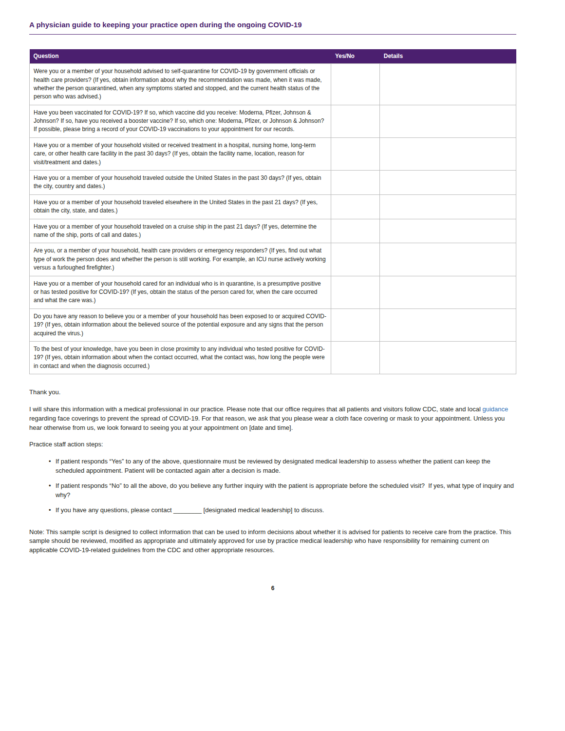A physician guide to keeping your practice open during the ongoing COVID-19
| Question | Yes/No | Details |
| --- | --- | --- |
| Were you or a member of your household advised to self-quarantine for COVID-19 by government officials or health care providers? (If yes, obtain information about why the recommendation was made, when it was made, whether the person quarantined, when any symptoms started and stopped, and the current health status of the person who was advised.) | | |
| Have you been vaccinated for COVID-19? If so, which vaccine did you receive: Moderna, Pfizer, Johnson & Johnson? If so, have you received a booster vaccine? If so, which one: Moderna, Pfizer, or Johnson & Johnson? If possible, please bring a record of your COVID-19 vaccinations to your appointment for our records. | | |
| Have you or a member of your household visited or received treatment in a hospital, nursing home, long-term care, or other health care facility in the past 30 days? (If yes, obtain the facility name, location, reason for visit/treatment and dates.) | | |
| Have you or a member of your household traveled outside the United States in the past 30 days? (If yes, obtain the city, country and dates.) | | |
| Have you or a member of your household traveled elsewhere in the United States in the past 21 days? (If yes, obtain the city, state, and dates.) | | |
| Have you or a member of your household traveled on a cruise ship in the past 21 days? (If yes, determine the name of the ship, ports of call and dates.) | | |
| Are you, or a member of your household, health care providers or emergency responders? (If yes, find out what type of work the person does and whether the person is still working. For example, an ICU nurse actively working versus a furloughed firefighter.) | | |
| Have you or a member of your household cared for an individual who is in quarantine, is a presumptive positive or has tested positive for COVID-19? (If yes, obtain the status of the person cared for, when the care occurred and what the care was.) | | |
| Do you have any reason to believe you or a member of your household has been exposed to or acquired COVID-19? (If yes, obtain information about the believed source of the potential exposure and any signs that the person acquired the virus.) | | |
| To the best of your knowledge, have you been in close proximity to any individual who tested positive for COVID-19? (If yes, obtain information about when the contact occurred, what the contact was, how long the people were in contact and when the diagnosis occurred.) | | |
Thank you.
I will share this information with a medical professional in our practice. Please note that our office requires that all patients and visitors follow CDC, state and local guidance regarding face coverings to prevent the spread of COVID-19. For that reason, we ask that you please wear a cloth face covering or mask to your appointment. Unless you hear otherwise from us, we look forward to seeing you at your appointment on [date and time].
Practice staff action steps:
If patient responds “Yes” to any of the above, questionnaire must be reviewed by designated medical leadership to assess whether the patient can keep the scheduled appointment. Patient will be contacted again after a decision is made.
If patient responds “No” to all the above, do you believe any further inquiry with the patient is appropriate before the scheduled visit? If yes, what type of inquiry and why?
If you have any questions, please contact ________ [designated medical leadership] to discuss.
Note: This sample script is designed to collect information that can be used to inform decisions about whether it is advised for patients to receive care from the practice. This sample should be reviewed, modified as appropriate and ultimately approved for use by practice medical leadership who have responsibility for remaining current on applicable COVID-19-related guidelines from the CDC and other appropriate resources.
6